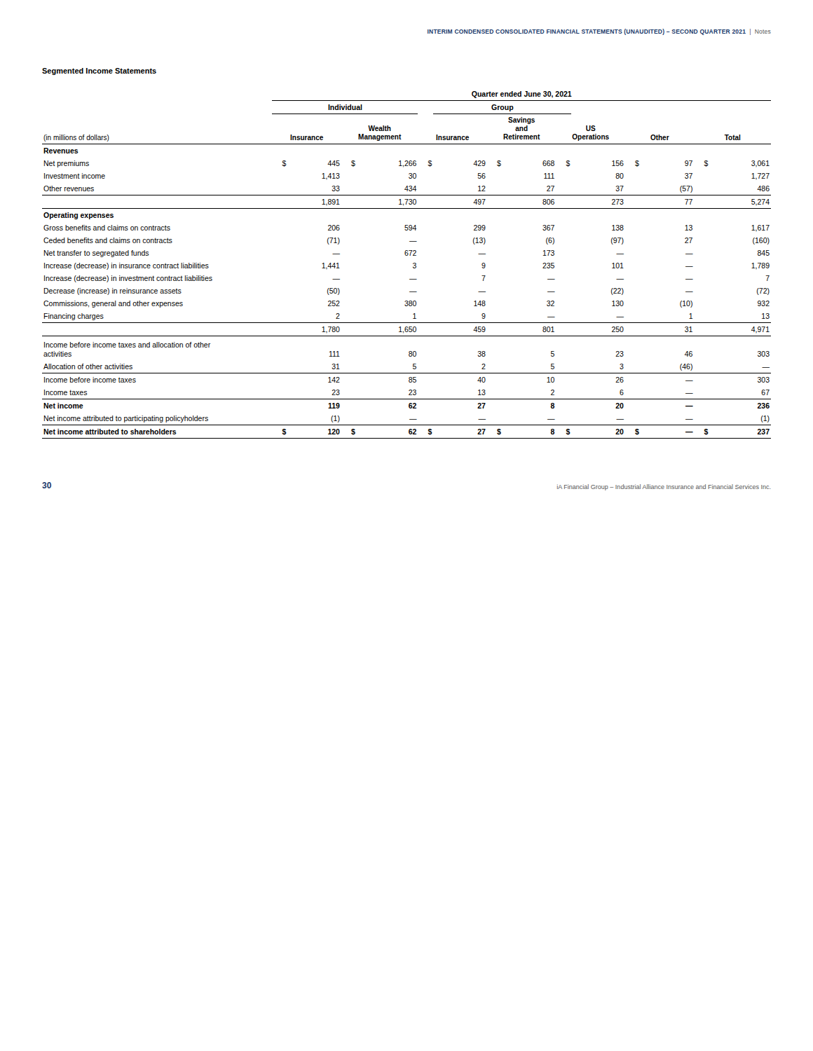INTERIM CONDENSED CONSOLIDATED FINANCIAL STATEMENTS (UNAUDITED) – SECOND QUARTER 2021 | Notes
Segmented Income Statements
| | Quarter ended June 30, 2021 |
| | Individual | | Group | |
| (in millions of dollars) | Insurance | Wealth Management | Insurance | Savings and Retirement | US Operations | Other | Total |
| Revenues | |
| Net premiums | $ | 445 | $ | 1,266 | $ | 429 | $ | 668 | $ | 156 | $ | 97 | $ | 3,061 |
| Investment income | | 1,413 | | 30 | | 56 | | 111 | | 80 | | 37 | | 1,727 |
| Other revenues | | 33 | | 434 | | 12 | | 27 | | 37 | | (57) | | 486 |
| | | 1,891 | | 1,730 | | 497 | | 806 | | 273 | | 77 | | 5,274 |
| Operating expenses | |
| Gross benefits and claims on contracts | | 206 | | 594 | | 299 | | 367 | | 138 | | 13 | | 1,617 |
| Ceded benefits and claims on contracts | | (71) | | — | | (13) | | (6) | | (97) | | 27 | | (160) |
| Net transfer to segregated funds | | — | | 672 | | — | | 173 | | — | | — | | 845 |
| Increase (decrease) in insurance contract liabilities | | 1,441 | | 3 | | 9 | | 235 | | 101 | | — | | 1,789 |
| Increase (decrease) in investment contract liabilities | | — | | — | | 7 | | — | | — | | — | | 7 |
| Decrease (increase) in reinsurance assets | | (50) | | — | | — | | — | | (22) | | — | | (72) |
| Commissions, general and other expenses | | 252 | | 380 | | 148 | | 32 | | 130 | | (10) | | 932 |
| Financing charges | | 2 | | 1 | | 9 | | — | | — | | 1 | | 13 |
| | | 1,780 | | 1,650 | | 459 | | 801 | | 250 | | 31 | | 4,971 |
| Income before income taxes and allocation of other activities | | 111 | | 80 | | 38 | | 5 | | 23 | | 46 | | 303 |
| Allocation of other activities | | 31 | | 5 | | 2 | | 5 | | 3 | | (46) | | — |
| Income before income taxes | | 142 | | 85 | | 40 | | 10 | | 26 | | — | | 303 |
| Income taxes | | 23 | | 23 | | 13 | | 2 | | 6 | | — | | 67 |
| Net income | | 119 | | 62 | | 27 | | 8 | | 20 | | — | | 236 |
| Net income attributed to participating policyholders | | (1) | | — | | — | | — | | — | | — | | (1) |
| Net income attributed to shareholders | $ | 120 | $ | 62 | $ | 27 | $ | 8 | $ | 20 | $ | — | $ | 237 |
30
iA Financial Group – Industrial Alliance Insurance and Financial Services Inc.